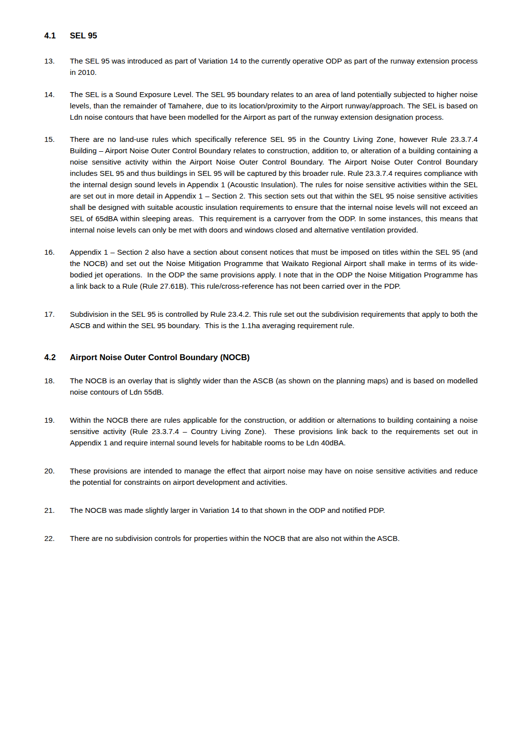4.1 SEL 95
13.
The SEL 95 was introduced as part of Variation 14 to the currently operative ODP as part of the runway extension process in 2010.
14.
The SEL is a Sound Exposure Level. The SEL 95 boundary relates to an area of land potentially subjected to higher noise levels, than the remainder of Tamahere, due to its location/proximity to the Airport runway/approach. The SEL is based on Ldn noise contours that have been modelled for the Airport as part of the runway extension designation process.
15.
There are no land-use rules which specifically reference SEL 95 in the Country Living Zone, however Rule 23.3.7.4 Building – Airport Noise Outer Control Boundary relates to construction, addition to, or alteration of a building containing a noise sensitive activity within the Airport Noise Outer Control Boundary. The Airport Noise Outer Control Boundary includes SEL 95 and thus buildings in SEL 95 will be captured by this broader rule. Rule 23.3.7.4 requires compliance with the internal design sound levels in Appendix 1 (Acoustic Insulation). The rules for noise sensitive activities within the SEL are set out in more detail in Appendix 1 – Section 2. This section sets out that within the SEL 95 noise sensitive activities shall be designed with suitable acoustic insulation requirements to ensure that the internal noise levels will not exceed an SEL of 65dBA within sleeping areas. This requirement is a carryover from the ODP. In some instances, this means that internal noise levels can only be met with doors and windows closed and alternative ventilation provided.
16.
Appendix 1 – Section 2 also have a section about consent notices that must be imposed on titles within the SEL 95 (and the NOCB) and set out the Noise Mitigation Programme that Waikato Regional Airport shall make in terms of its wide-bodied jet operations. In the ODP the same provisions apply. I note that in the ODP the Noise Mitigation Programme has a link back to a Rule (Rule 27.61B). This rule/cross-reference has not been carried over in the PDP.
17.
Subdivision in the SEL 95 is controlled by Rule 23.4.2. This rule set out the subdivision requirements that apply to both the ASCB and within the SEL 95 boundary. This is the 1.1ha averaging requirement rule.
4.2 Airport Noise Outer Control Boundary (NOCB)
18.
The NOCB is an overlay that is slightly wider than the ASCB (as shown on the planning maps) and is based on modelled noise contours of Ldn 55dB.
19.
Within the NOCB there are rules applicable for the construction, or addition or alternations to building containing a noise sensitive activity (Rule 23.3.7.4 – Country Living Zone). These provisions link back to the requirements set out in Appendix 1 and require internal sound levels for habitable rooms to be Ldn 40dBA.
20.
These provisions are intended to manage the effect that airport noise may have on noise sensitive activities and reduce the potential for constraints on airport development and activities.
21.
The NOCB was made slightly larger in Variation 14 to that shown in the ODP and notified PDP.
22.
There are no subdivision controls for properties within the NOCB that are also not within the ASCB.